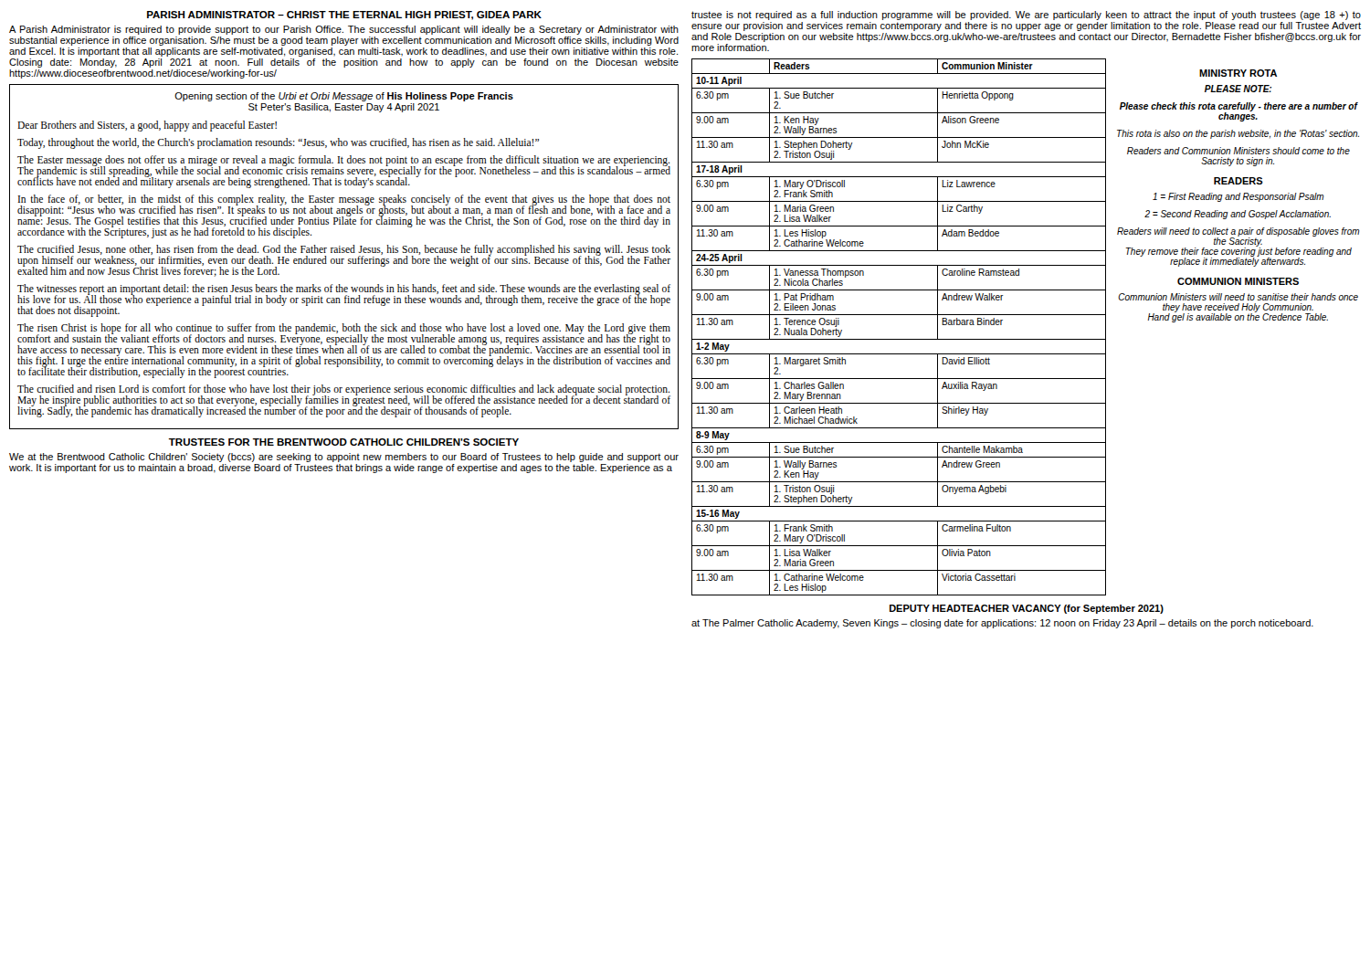PARISH ADMINISTRATOR – CHRIST THE ETERNAL HIGH PRIEST, GIDEA PARK
A Parish Administrator is required to provide support to our Parish Office. The successful applicant will ideally be a Secretary or Administrator with substantial experience in office organisation. S/he must be a good team player with excellent communication and Microsoft office skills, including Word and Excel. It is important that all applicants are self-motivated, organised, can multi-task, work to deadlines, and use their own initiative within this role. Closing date: Monday, 28 April 2021 at noon. Full details of the position and how to apply can be found on the Diocesan website https://www.dioceseofbrentwood.net/diocese/working-for-us/
Opening section of the Urbi et Orbi Message of His Holiness Pope Francis
St Peter's Basilica, Easter Day 4 April 2021
Dear Brothers and Sisters, a good, happy and peaceful Easter!
Today, throughout the world, the Church's proclamation resounds: “Jesus, who was crucified, has risen as he said. Alleluia!”
The Easter message does not offer us a mirage or reveal a magic formula. It does not point to an escape from the difficult situation we are experiencing. The pandemic is still spreading, while the social and economic crisis remains severe, especially for the poor. Nonetheless – and this is scandalous – armed conflicts have not ended and military arsenals are being strengthened. That is today's scandal.
In the face of, or better, in the midst of this complex reality, the Easter message speaks concisely of the event that gives us the hope that does not disappoint: “Jesus who was crucified has risen”. It speaks to us not about angels or ghosts, but about a man, a man of flesh and bone, with a face and a name: Jesus. The Gospel testifies that this Jesus, crucified under Pontius Pilate for claiming he was the Christ, the Son of God, rose on the third day in accordance with the Scriptures, just as he had foretold to his disciples.
The crucified Jesus, none other, has risen from the dead. God the Father raised Jesus, his Son, because he fully accomplished his saving will. Jesus took upon himself our weakness, our infirmities, even our death. He endured our sufferings and bore the weight of our sins. Because of this, God the Father exalted him and now Jesus Christ lives forever; he is the Lord.
The witnesses report an important detail: the risen Jesus bears the marks of the wounds in his hands, feet and side. These wounds are the everlasting seal of his love for us. All those who experience a painful trial in body or spirit can find refuge in these wounds and, through them, receive the grace of the hope that does not disappoint.
The risen Christ is hope for all who continue to suffer from the pandemic, both the sick and those who have lost a loved one. May the Lord give them comfort and sustain the valiant efforts of doctors and nurses. Everyone, especially the most vulnerable among us, requires assistance and has the right to have access to necessary care. This is even more evident in these times when all of us are called to combat the pandemic. Vaccines are an essential tool in this fight. I urge the entire international community, in a spirit of global responsibility, to commit to overcoming delays in the distribution of vaccines and to facilitate their distribution, especially in the poorest countries.
The crucified and risen Lord is comfort for those who have lost their jobs or experience serious economic difficulties and lack adequate social protection. May he inspire public authorities to act so that everyone, especially families in greatest need, will be offered the assistance needed for a decent standard of living. Sadly, the pandemic has dramatically increased the number of the poor and the despair of thousands of people.
TRUSTEES FOR THE BRENTWOOD CATHOLIC CHILDREN'S SOCIETY
We at the Brentwood Catholic Children' Society (bccs) are seeking to appoint new members to our Board of Trustees to help guide and support our work. It is important for us to maintain a broad, diverse Board of Trustees that brings a wide range of expertise and ages to the table. Experience as a
trustee is not required as a full induction programme will be provided. We are particularly keen to attract the input of youth trustees (age 18 +) to ensure our provision and services remain contemporary and there is no upper age or gender limitation to the role. Please read our full Trustee Advert and Role Description on our website https://www.bccs.org.uk/who-we-are/trustees and contact our Director, Bernadette Fisher bfisher@bccs.org.uk for more information.
| | Readers | Communion Minister |
| --- | --- | --- |
| 10-11 April |
| 6.30 pm | 1. Sue Butcher 2. | Henrietta Oppong |
| 9.00 am | 1. Ken Hay 2. Wally Barnes | Alison Greene |
| 11.30 am | 1. Stephen Doherty 2. Triston Osuji | John McKie |
| 17-18 April |
| 6.30 pm | 1. Mary O'Driscoll 2. Frank Smith | Liz Lawrence |
| 9.00 am | 1. Maria Green 2. Lisa Walker | Liz Carthy |
| 11.30 am | 1. Les Hislop 2. Catharine Welcome | Adam Beddoe |
| 24-25 April |
| 6.30 pm | 1. Vanessa Thompson 2. Nicola Charles | Caroline Ramstead |
| 9.00 am | 1. Pat Pridham 2. Eileen Jonas | Andrew Walker |
| 11.30 am | 1. Terence Osuji 2. Nuala Doherty | Barbara Binder |
| 1-2 May |
| 6.30 pm | 1. Margaret Smith 2. | David Elliott |
| 9.00 am | 1. Charles Gallen 2. Mary Brennan | Auxilia Rayan |
| 11.30 am | 1. Carleen Heath 2. Michael Chadwick | Shirley Hay |
| 8-9 May |
| 6.30 pm | 1. Sue Butcher | Chantelle Makamba |
| 9.00 am | 1. Wally Barnes 2. Ken Hay | Andrew Green |
| 11.30 am | 1. Triston Osuji 2. Stephen Doherty | Onyema Agbebi |
| 15-16 May |
| 6.30 pm | 1. Frank Smith 2. Mary O'Driscoll | Carmelina Fulton |
| 9.00 am | 1. Lisa Walker 2. Maria Green | Olivia Paton |
| 11.30 am | 1. Catharine Welcome 2. Les Hislop | Victoria Cassettari |
MINISTRY ROTA
PLEASE NOTE:
Please check this rota carefully - there are a number of changes.
This rota is also on the parish website, in the 'Rotas' section.
Readers and Communion Ministers should come to the Sacristy to sign in.
READERS
1 = First Reading and Responsorial Psalm
2 = Second Reading and Gospel Acclamation.
Readers will need to collect a pair of disposable gloves from the Sacristy.
They remove their face covering just before reading and replace it immediately afterwards.
COMMUNION MINISTERS
Communion Ministers will need to sanitise their hands once they have received Holy Communion.
Hand gel is available on the Credence Table.
DEPUTY HEADTEACHER VACANCY (for September 2021)
at The Palmer Catholic Academy, Seven Kings – closing date for applications: 12 noon on Friday 23 April – details on the porch noticeboard.